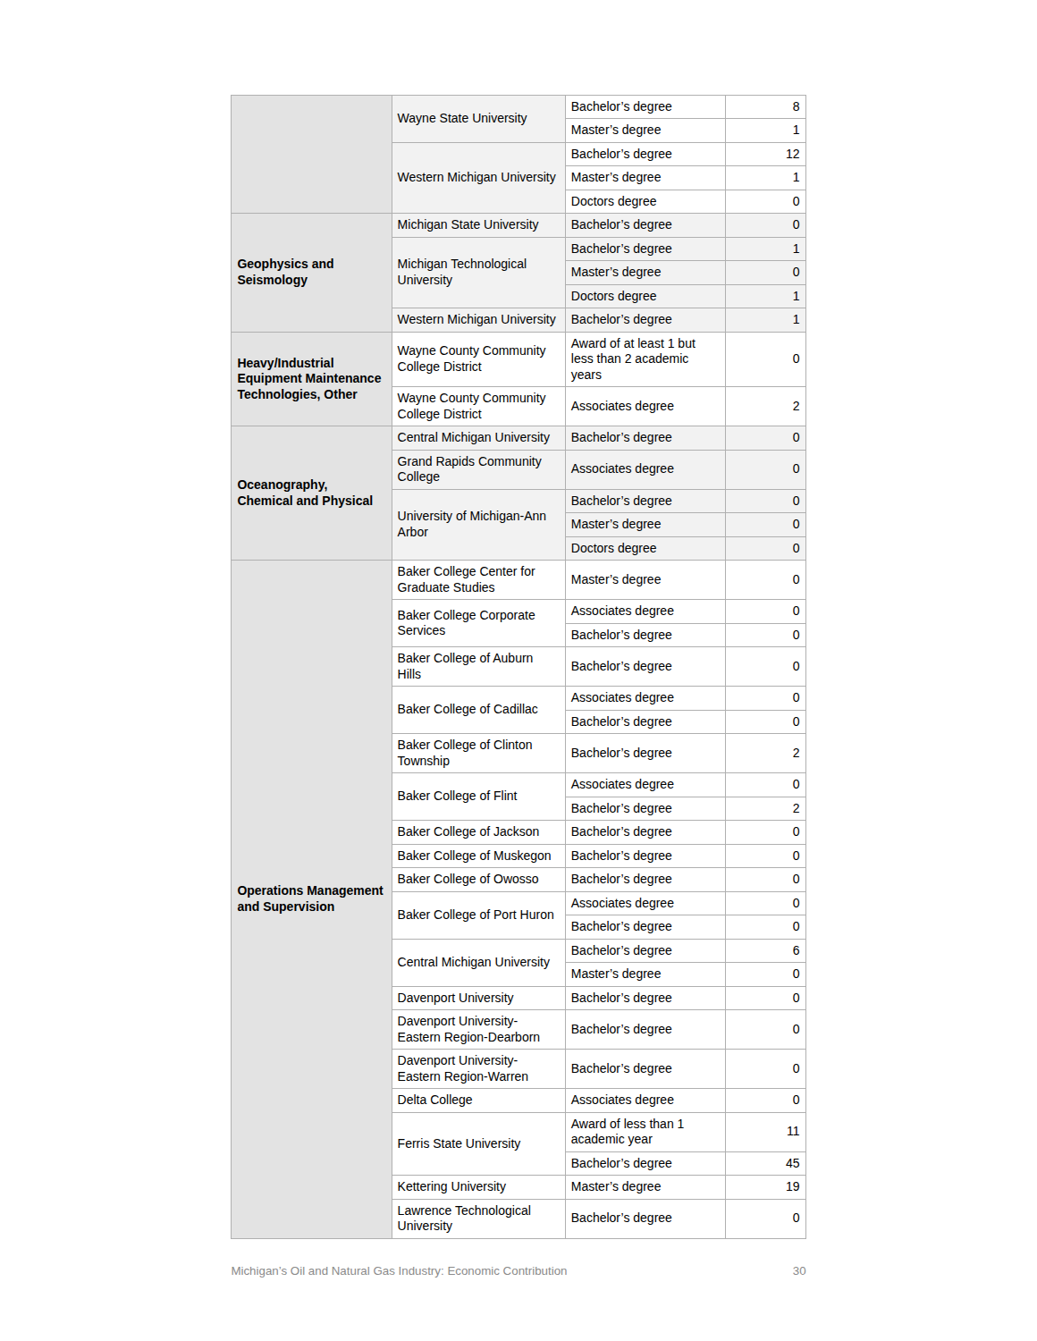| | Wayne State University | Bachelor’s degree | 8 |
| Master’s degree | 1 |
| Western Michigan University | Bachelor’s degree | 12 |
| Master’s degree | 1 |
| Doctors degree | 0 |
| Geophysics and Seismology | Michigan State University | Bachelor’s degree | 0 |
| Michigan Technological University | Bachelor’s degree | 1 |
| Master’s degree | 0 |
| Doctors degree | 1 |
| Western Michigan University | Bachelor’s degree | 1 |
| Heavy/Industrial Equipment Maintenance Technologies, Other | Wayne County Community College District | Award of at least 1 but less than 2 academic years | 0 |
| Wayne County Community College District | Associates degree | 2 |
| Oceanography, Chemical and Physical | Central Michigan University | Bachelor’s degree | 0 |
| Grand Rapids Community College | Associates degree | 0 |
| University of Michigan-Ann Arbor | Bachelor’s degree | 0 |
| Master’s degree | 0 |
| Doctors degree | 0 |
| Operations Management and Supervision | Baker College Center for Graduate Studies | Master’s degree | 0 |
| Baker College Corporate Services | Associates degree | 0 |
| Bachelor’s degree | 0 |
| Baker College of Auburn Hills | Bachelor’s degree | 0 |
| Baker College of Cadillac | Associates degree | 0 |
| Bachelor’s degree | 0 |
| Baker College of Clinton Township | Bachelor’s degree | 2 |
| Baker College of Flint | Associates degree | 0 |
| Bachelor’s degree | 2 |
| Baker College of Jackson | Bachelor’s degree | 0 |
| Baker College of Muskegon | Bachelor’s degree | 0 |
| Baker College of Owosso | Bachelor’s degree | 0 |
| Baker College of Port Huron | Associates degree | 0 |
| Bachelor’s degree | 0 |
| Central Michigan University | Bachelor’s degree | 6 |
| Master’s degree | 0 |
| Davenport University | Bachelor’s degree | 0 |
| Davenport University-Eastern Region-Dearborn | Bachelor’s degree | 0 |
| Davenport University-Eastern Region-Warren | Bachelor’s degree | 0 |
| Delta College | Associates degree | 0 |
| Ferris State University | Award of less than 1 academic year | 11 |
| Bachelor’s degree | 45 |
| Kettering University | Master’s degree | 19 |
| Lawrence Technological University | Bachelor’s degree | 0 |
Michigan’s Oil and Natural Gas Industry: Economic Contribution 30